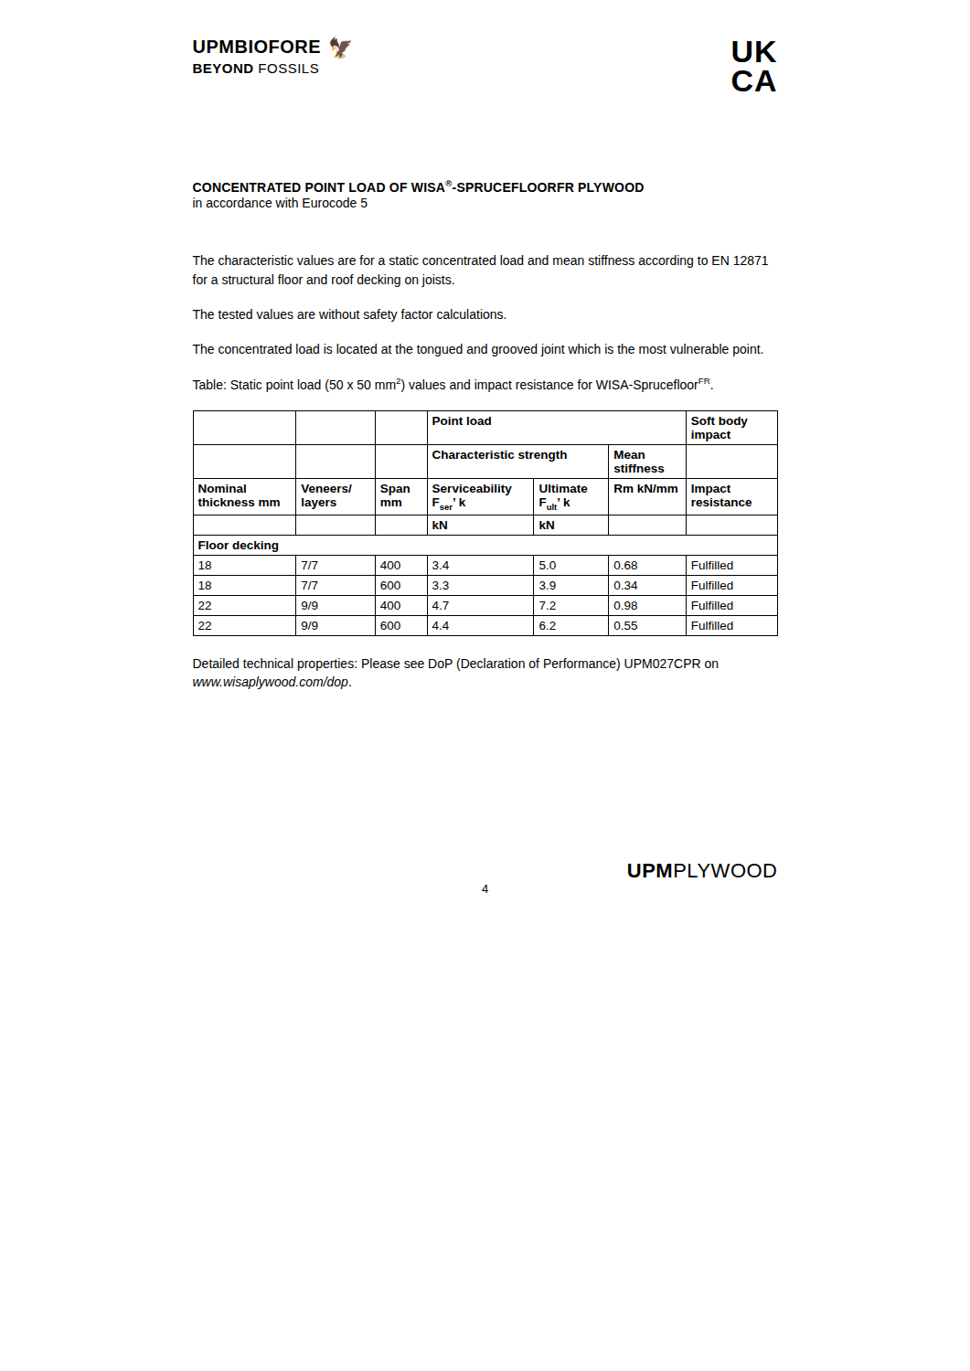UPMBIOFORE🦅
BEYOND FOSSILS
UK
CA
CONCENTRATED POINT LOAD OF WISA®-SPRUCEFLOORFR PLYWOOD
in accordance with Eurocode 5
The characteristic values are for a static concentrated load and mean stiffness according to EN 12871 for a structural floor and roof decking on joists.
The tested values are without safety factor calculations.
The concentrated load is located at the tongued and grooved joint which is the most vulnerable point.
Table: Static point load (50 x 50 mm2) values and impact resistance for WISA-SprucefloorFR.
| | | | Point load | Soft body impact |
| | | | Characteristic strength | Mean stiffness | |
| Nominal thickness mm | Veneers/ layers | Span mm | Serviceability F ser ’ k | Ultimate F ult ’ k | Rm kN/mm | Impact resistance |
| | | | kN | kN | | |
| Floor decking |
| 18 | 7/7 | 400 | 3.4 | 5.0 | 0.68 | Fulfilled |
| 18 | 7/7 | 600 | 3.3 | 3.9 | 0.34 | Fulfilled |
| 22 | 9/9 | 400 | 4.7 | 7.2 | 0.98 | Fulfilled |
| 22 | 9/9 | 600 | 4.4 | 6.2 | 0.55 | Fulfilled |
Detailed technical properties: Please see DoP (Declaration of Performance) UPM027CPR on www.wisaplywood.com/dop.
4
UPM PLYWOOD